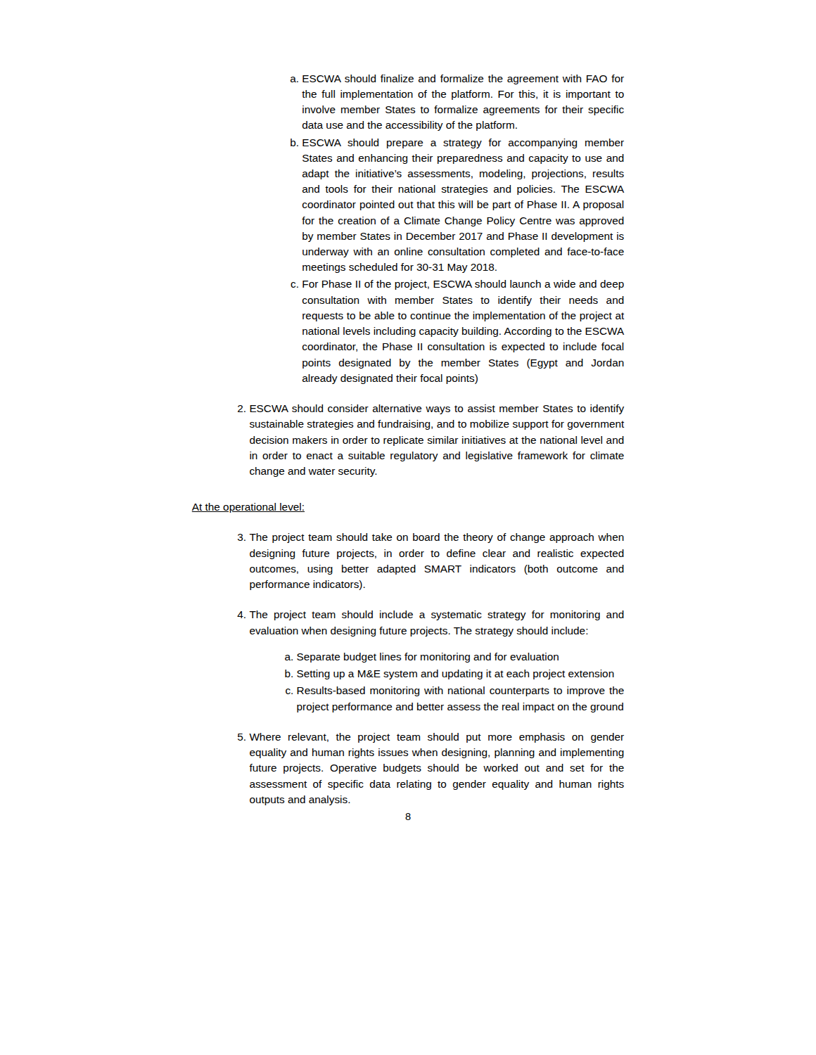ESCWA should finalize and formalize the agreement with FAO for the full implementation of the platform. For this, it is important to involve member States to formalize agreements for their specific data use and the accessibility of the platform.
ESCWA should prepare a strategy for accompanying member States and enhancing their preparedness and capacity to use and adapt the initiative’s assessments, modeling, projections, results and tools for their national strategies and policies. The ESCWA coordinator pointed out that this will be part of Phase II. A proposal for the creation of a Climate Change Policy Centre was approved by member States in December 2017 and Phase II development is underway with an online consultation completed and face-to-face meetings scheduled for 30-31 May 2018.
For Phase II of the project, ESCWA should launch a wide and deep consultation with member States to identify their needs and requests to be able to continue the implementation of the project at national levels including capacity building. According to the ESCWA coordinator, the Phase II consultation is expected to include focal points designated by the member States (Egypt and Jordan already designated their focal points)
ESCWA should consider alternative ways to assist member States to identify sustainable strategies and fundraising, and to mobilize support for government decision makers in order to replicate similar initiatives at the national level and in order to enact a suitable regulatory and legislative framework for climate change and water security.
At the operational level:
The project team should take on board the theory of change approach when designing future projects, in order to define clear and realistic expected outcomes, using better adapted SMART indicators (both outcome and performance indicators).
The project team should include a systematic strategy for monitoring and evaluation when designing future projects. The strategy should include:
Separate budget lines for monitoring and for evaluation
Setting up a M&E system and updating it at each project extension
Results-based monitoring with national counterparts to improve the project performance and better assess the real impact on the ground
Where relevant, the project team should put more emphasis on gender equality and human rights issues when designing, planning and implementing future projects. Operative budgets should be worked out and set for the assessment of specific data relating to gender equality and human rights outputs and analysis.
8